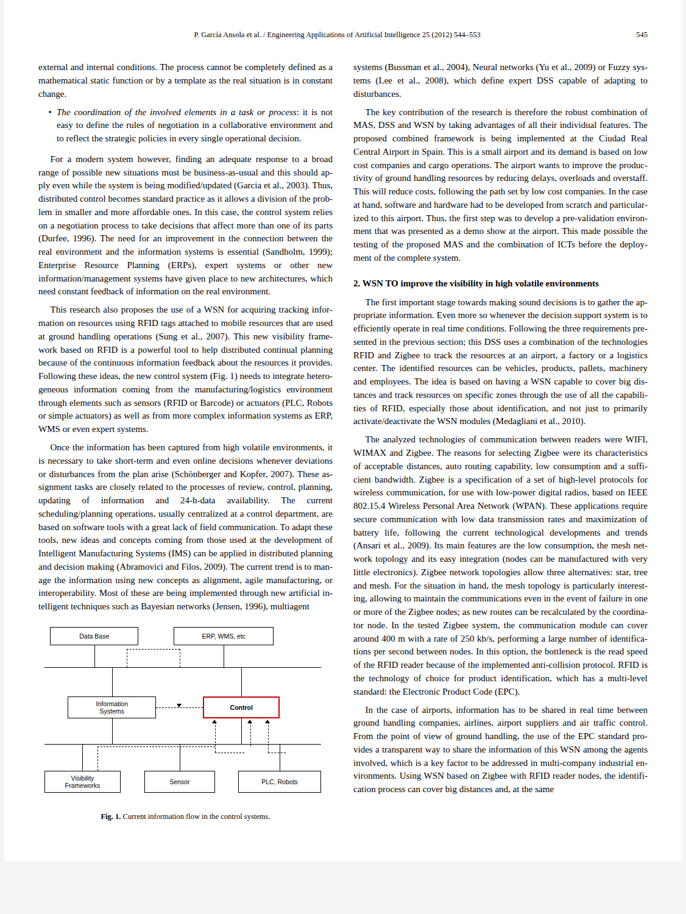P. García Ansola et al. / Engineering Applications of Artificial Intelligence 25 (2012) 544–553
545
external and internal conditions. The process cannot be completely defined as a mathematical static function or by a template as the real situation is in constant change.
The coordination of the involved elements in a task or process: it is not easy to define the rules of negotiation in a collaborative environment and to reflect the strategic policies in every single operational decision.
For a modern system however, finding an adequate response to a broad range of possible new situations must be business-as-usual and this should apply even while the system is being modified/updated (Garcia et al., 2003). Thus, distributed control becomes standard practice as it allows a division of the problem in smaller and more affordable ones. In this case, the control system relies on a negotiation process to take decisions that affect more than one of its parts (Durfee, 1996). The need for an improvement in the connection between the real environment and the information systems is essential (Sandholm, 1999); Enterprise Resource Planning (ERPs), expert systems or other new information/management systems have given place to new architectures, which need constant feedback of information on the real environment.
This research also proposes the use of a WSN for acquiring tracking information on resources using RFID tags attached to mobile resources that are used at ground handling operations (Sung et al., 2007). This new visibility framework based on RFID is a powerful tool to help distributed continual planning because of the continuous information feedback about the resources it provides. Following these ideas, the new control system (Fig. 1) needs to integrate heterogeneous information coming from the manufacturing/logistics environment through elements such as sensors (RFID or Barcode) or actuators (PLC, Robots or simple actuators) as well as from more complex information systems as ERP, WMS or even expert systems.
Once the information has been captured from high volatile environments, it is necessary to take short-term and even online decisions whenever deviations or disturbances from the plan arise (Schönberger and Kopfer, 2007). These assignment tasks are closely related to the processes of review, control, planning, updating of information and 24-h-data availability. The current scheduling/planning operations, usually centralized at a control department, are based on software tools with a great lack of field communication. To adapt these tools, new ideas and concepts coming from those used at the development of Intelligent Manufacturing Systems (IMS) can be applied in distributed planning and decision making (Abramovici and Filos, 2009). The current trend is to manage the information using new concepts as alignment, agile manufacturing, or interoperability. Most of these are being implemented through new artificial intelligent techniques such as Bayesian networks (Jensen, 1996), multiagent
Data Base
ERP, WMS, etc
Information
Systems
Control
Visibility
Frameworks
Sensor
PLC, Robots
Fig. 1. Current information flow in the control systems.
systems (Bussman et al., 2004), Neural networks (Yu et al., 2009) or Fuzzy systems (Lee et al., 2008), which define expert DSS capable of adapting to disturbances.
The key contribution of the research is therefore the robust combination of MAS, DSS and WSN by taking advantages of all their individual features. The proposed combined framework is being implemented at the Ciudad Real Central Airport in Spain. This is a small airport and its demand is based on low cost companies and cargo operations. The airport wants to improve the productivity of ground handling resources by reducing delays, overloads and overstaff. This will reduce costs, following the path set by low cost companies. In the case at hand, software and hardware had to be developed from scratch and particularized to this airport. Thus, the first step was to develop a pre-validation environment that was presented as a demo show at the airport. This made possible the testing of the proposed MAS and the combination of ICTs before the deployment of the complete system.
2. WSN TO improve the visibility in high volatile environments
The first important stage towards making sound decisions is to gather the appropriate information. Even more so whenever the decision support system is to efficiently operate in real time conditions. Following the three requirements presented in the previous section; this DSS uses a combination of the technologies RFID and Zigbee to track the resources at an airport, a factory or a logistics center. The identified resources can be vehicles, products, pallets, machinery and employees. The idea is based on having a WSN capable to cover big distances and track resources on specific zones through the use of all the capabilities of RFID, especially those about identification, and not just to primarily activate/deactivate the WSN modules (Medagliani et al., 2010).
The analyzed technologies of communication between readers were WIFI, WIMAX and Zigbee. The reasons for selecting Zigbee were its characteristics of acceptable distances, auto routing capability, low consumption and a sufficient bandwidth. Zigbee is a specification of a set of high-level protocols for wireless communication, for use with low-power digital radios, based on IEEE 802.15.4 Wireless Personal Area Network (WPAN). These applications require secure communication with low data transmission rates and maximization of battery life, following the current technological developments and trends (Ansari et al., 2009). Its main features are the low consumption, the mesh network topology and its easy integration (nodes can be manufactured with very little electronics). Zigbee network topologies allow three alternatives: star, tree and mesh. For the situation in hand, the mesh topology is particularly interesting, allowing to maintain the communications even in the event of failure in one or more of the Zigbee nodes; as new routes can be recalculated by the coordinator node. In the tested Zigbee system, the communication module can cover around 400 m with a rate of 250 kb/s, performing a large number of identifications per second between nodes. In this option, the bottleneck is the read speed of the RFID reader because of the implemented anti-collision protocol. RFID is the technology of choice for product identification, which has a multi-level standard: the Electronic Product Code (EPC).
In the case of airports, information has to be shared in real time between ground handling companies, airlines, airport suppliers and air traffic control. From the point of view of ground handling, the use of the EPC standard provides a transparent way to share the information of this WSN among the agents involved, which is a key factor to be addressed in multi-company industrial environments. Using WSN based on Zigbee with RFID reader nodes, the identification process can cover big distances and, at the same